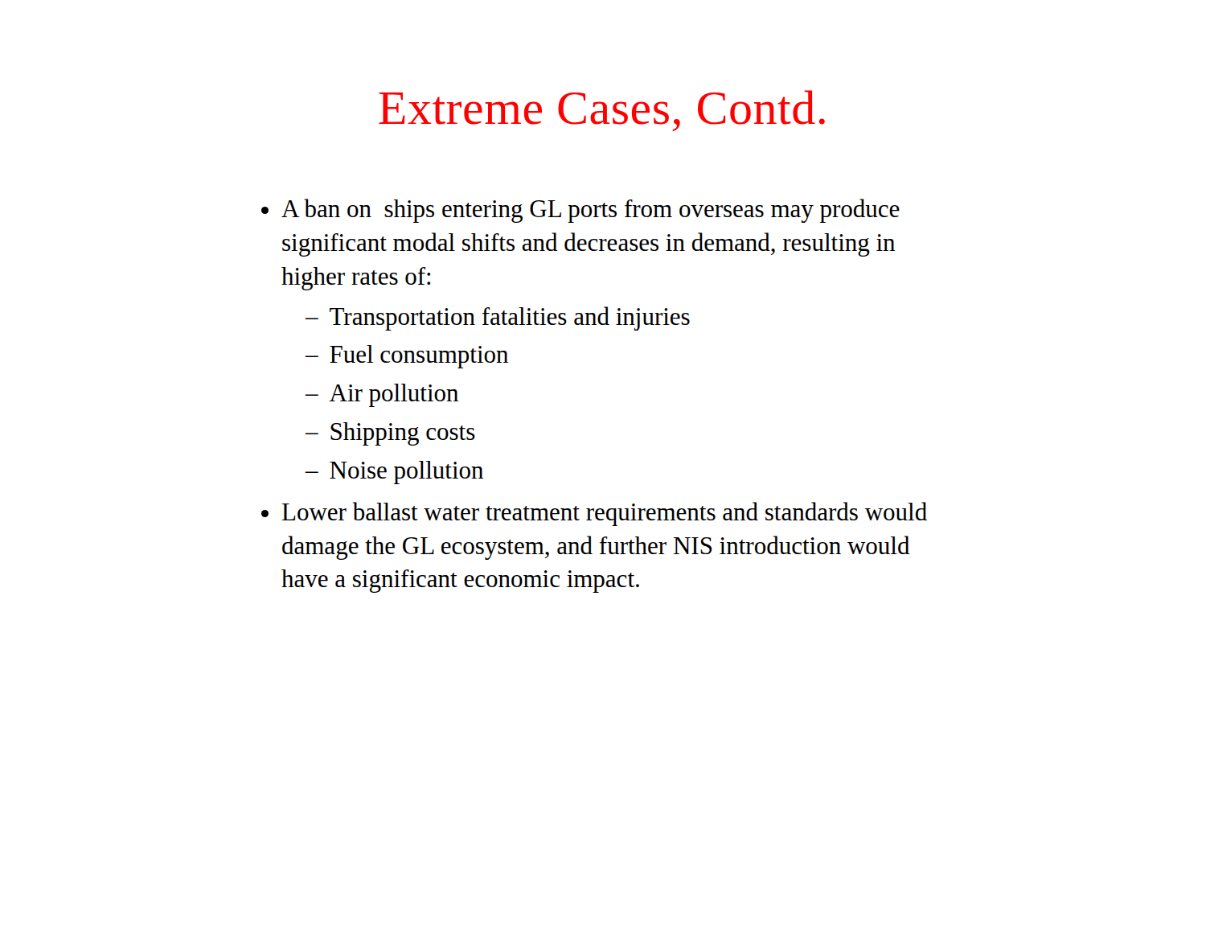Extreme Cases, Contd.
A ban on ships entering GL ports from overseas may produce significant modal shifts and decreases in demand, resulting in higher rates of:
Transportation fatalities and injuries
Fuel consumption
Air pollution
Shipping costs
Noise pollution
Lower ballast water treatment requirements and standards would damage the GL ecosystem, and further NIS introduction would have a significant economic impact.